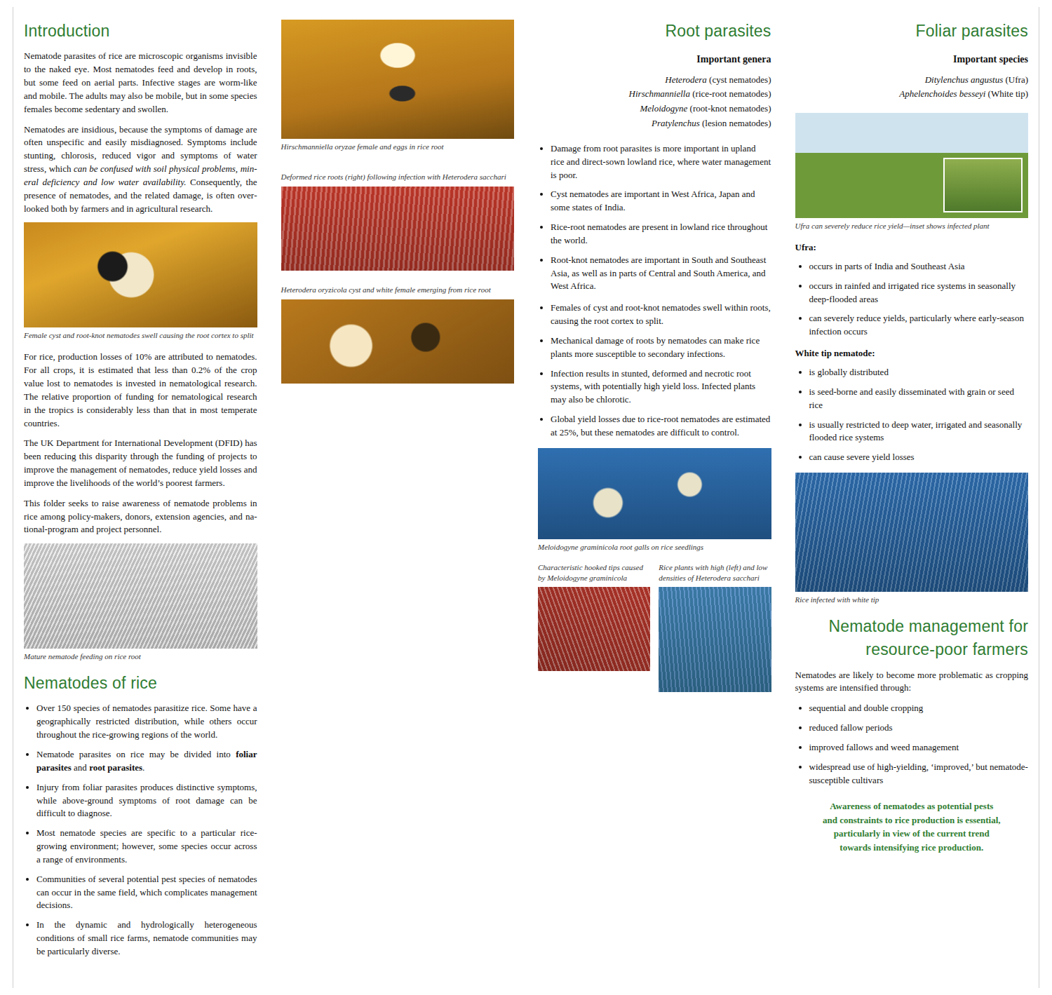Introduction
Nematode parasites of rice are microscopic organisms invisible to the naked eye. Most nematodes feed and develop in roots, but some feed on aerial parts. Infective stages are worm-like and mobile. The adults may also be mobile, but in some species females become sedentary and swollen.
Nematodes are insidious, because the symptoms of damage are often unspecific and easily misdiagnosed. Symptoms include stunting, chlorosis, reduced vigor and symptoms of water stress, which can be confused with soil physical problems, mineral deficiency and low water availability. Consequently, the presence of nematodes, and the related damage, is often overlooked both by farmers and in agricultural research.
Female cyst and root-knot nematodes swell causing the root cortex to split
For rice, production losses of 10% are attributed to nematodes. For all crops, it is estimated that less than 0.2% of the crop value lost to nematodes is invested in nematological research. The relative proportion of funding for nematological research in the tropics is considerably less than that in most temperate countries.
The UK Department for International Development (DFID) has been reducing this disparity through the funding of projects to improve the management of nematodes, reduce yield losses and improve the livelihoods of the world’s poorest farmers.
This folder seeks to raise awareness of nematode problems in rice among policy-makers, donors, extension agencies, and national-program and project personnel.
Mature nematode feeding on rice root
Nematodes of rice
Over 150 species of nematodes parasitize rice. Some have a geographically restricted distribution, while others occur throughout the rice-growing regions of the world.
Nematode parasites on rice may be divided into foliar parasites and root parasites.
Injury from foliar parasites produces distinctive symptoms, while above-ground symptoms of root damage can be difficult to diagnose.
Most nematode species are specific to a particular rice-growing environment; however, some species occur across a range of environments.
Communities of several potential pest species of nematodes can occur in the same field, which complicates management decisions.
In the dynamic and hydrologically heterogeneous conditions of small rice farms, nematode communities may be particularly diverse.
Hirschmanniella oryzae female and eggs in rice root
Deformed rice roots (right) following infection with Heterodera sacchari
Heterodera oryzicola cyst and white female emerging from rice root
Root parasites
Important genera
Heterodera (cyst nematodes)
Hirschmanniella (rice-root nematodes)
Meloidogyne (root-knot nematodes)
Pratylenchus (lesion nematodes)
Damage from root parasites is more important in upland rice and direct-sown lowland rice, where water management is poor.
Cyst nematodes are important in West Africa, Japan and some states of India.
Rice-root nematodes are present in lowland rice throughout the world.
Root-knot nematodes are important in South and Southeast Asia, as well as in parts of Central and South America, and West Africa.
Females of cyst and root-knot nematodes swell within roots, causing the root cortex to split.
Mechanical damage of roots by nematodes can make rice plants more susceptible to secondary infections.
Infection results in stunted, deformed and necrotic root systems, with potentially high yield loss. Infected plants may also be chlorotic.
Global yield losses due to rice-root nematodes are estimated at 25%, but these nematodes are difficult to control.
Meloidogyne graminicola root galls on rice seedlings
Characteristic hooked tips caused by Meloidogyne graminicola
Rice plants with high (left) and low densities of Heterodera sacchari
Foliar parasites
Important species
Ditylenchus angustus (Ufra)
Aphelenchoides besseyi (White tip)
Ufra can severely reduce rice yield—inset shows infected plant
Ufra:
occurs in parts of India and Southeast Asia
occurs in rainfed and irrigated rice systems in seasonally deep-flooded areas
can severely reduce yields, particularly where early-season infection occurs
White tip nematode:
is globally distributed
is seed-borne and easily disseminated with grain or seed rice
is usually restricted to deep water, irrigated and seasonally flooded rice systems
can cause severe yield losses
Rice infected with white tip
Nematode management for resource-poor farmers
Nematodes are likely to become more problematic as cropping systems are intensified through:
sequential and double cropping
reduced fallow periods
improved fallows and weed management
widespread use of high-yielding, ‘improved,’ but nematode-susceptible cultivars
Awareness of nematodes as potential pests
and constraints to rice production is essential,
particularly in view of the current trend
towards intensifying rice production.